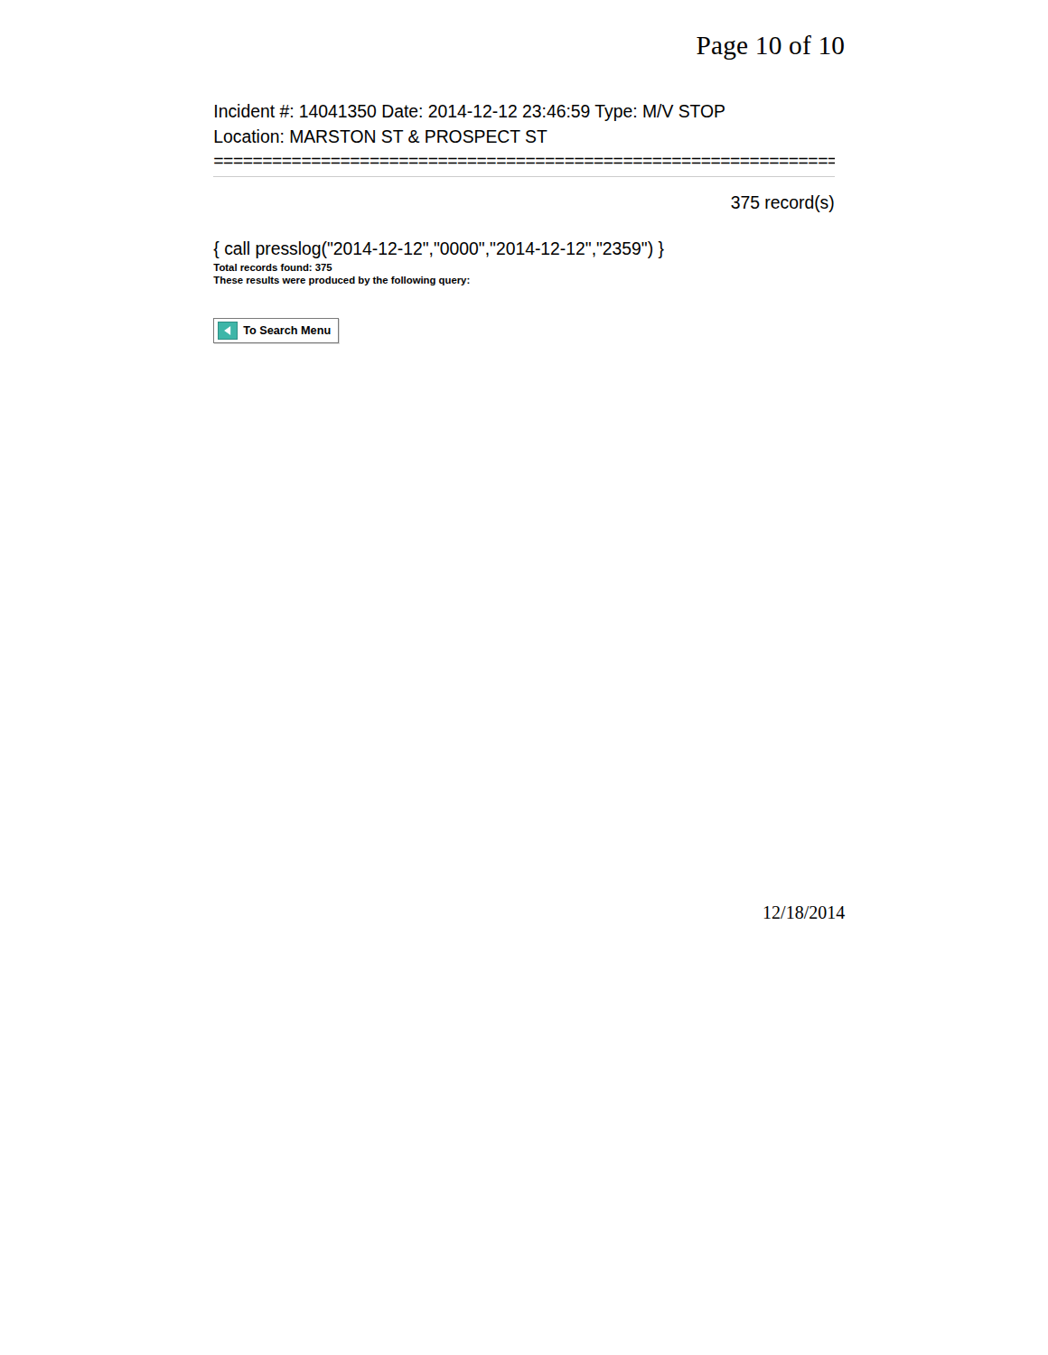Page 10 of 10
Incident #: 14041350 Date: 2014-12-12 23:46:59 Type: M/V STOP
Location: MARSTON ST & PROSPECT ST
========================================================================
375 record(s)
{ call presslog("2014-12-12","0000","2014-12-12","2359") }
Total records found: 375
These results were produced by the following query:
To Search Menu
12/18/2014